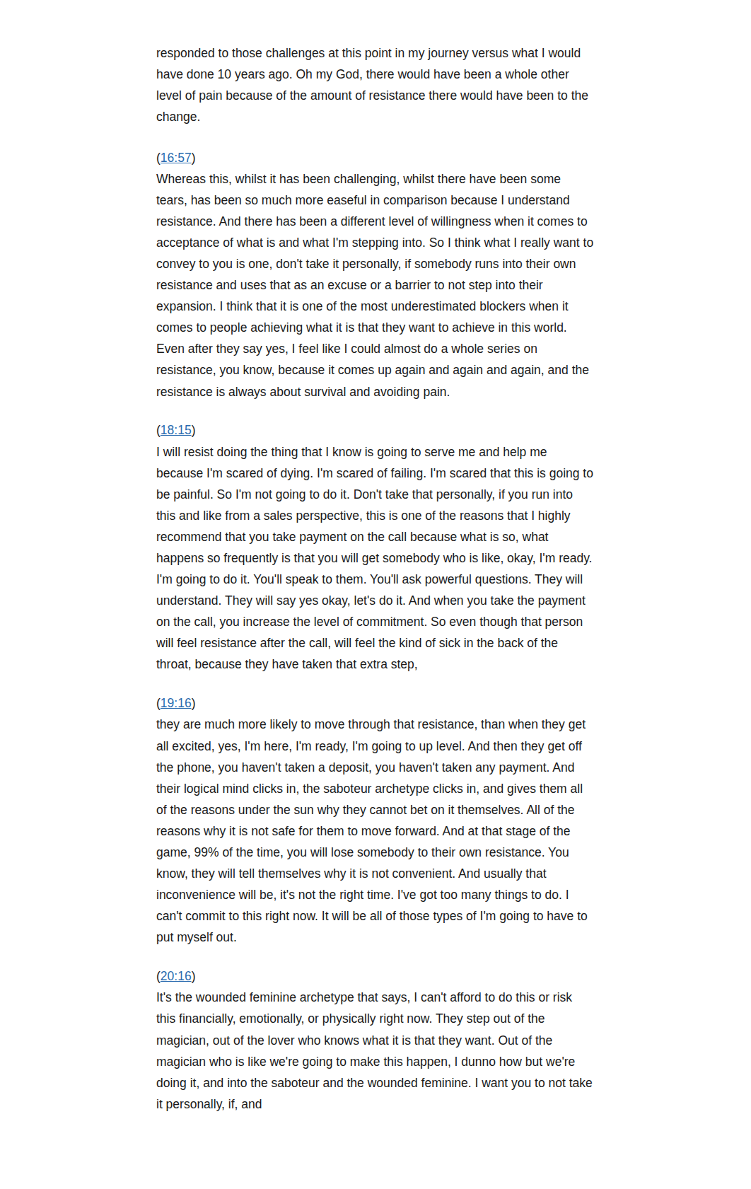responded to those challenges at this point in my journey versus what I would have done 10 years ago. Oh my God, there would have been a whole other level of pain because of the amount of resistance there would have been to the change.
(16:57)
Whereas this, whilst it has been challenging, whilst there have been some tears, has been so much more easeful in comparison because I understand resistance. And there has been a different level of willingness when it comes to acceptance of what is and what I'm stepping into. So I think what I really want to convey to you is one, don't take it personally, if somebody runs into their own resistance and uses that as an excuse or a barrier to not step into their expansion. I think that it is one of the most underestimated blockers when it comes to people achieving what it is that they want to achieve in this world. Even after they say yes, I feel like I could almost do a whole series on resistance, you know, because it comes up again and again and again, and the resistance is always about survival and avoiding pain.
(18:15)
I will resist doing the thing that I know is going to serve me and help me because I'm scared of dying. I'm scared of failing. I'm scared that this is going to be painful. So I'm not going to do it. Don't take that personally, if you run into this and like from a sales perspective, this is one of the reasons that I highly recommend that you take payment on the call because what is so, what happens so frequently is that you will get somebody who is like, okay, I'm ready. I'm going to do it. You'll speak to them. You'll ask powerful questions. They will understand. They will say yes okay, let's do it. And when you take the payment on the call, you increase the level of commitment. So even though that person will feel resistance after the call, will feel the kind of sick in the back of the throat, because they have taken that extra step,
(19:16)
they are much more likely to move through that resistance, than when they get all excited, yes, I'm here, I'm ready, I'm going to up level. And then they get off the phone, you haven't taken a deposit, you haven't taken any payment. And their logical mind clicks in, the saboteur archetype clicks in, and gives them all of the reasons under the sun why they cannot bet on it themselves. All of the reasons why it is not safe for them to move forward. And at that stage of the game, 99% of the time, you will lose somebody to their own resistance. You know, they will tell themselves why it is not convenient. And usually that inconvenience will be, it's not the right time. I've got too many things to do. I can't commit to this right now. It will be all of those types of I'm going to have to put myself out.
(20:16)
It's the wounded feminine archetype that says, I can't afford to do this or risk this financially, emotionally, or physically right now. They step out of the magician, out of the lover who knows what it is that they want. Out of the magician who is like we're going to make this happen, I dunno how but we're doing it, and into the saboteur and the wounded feminine. I want you to not take it personally, if, and